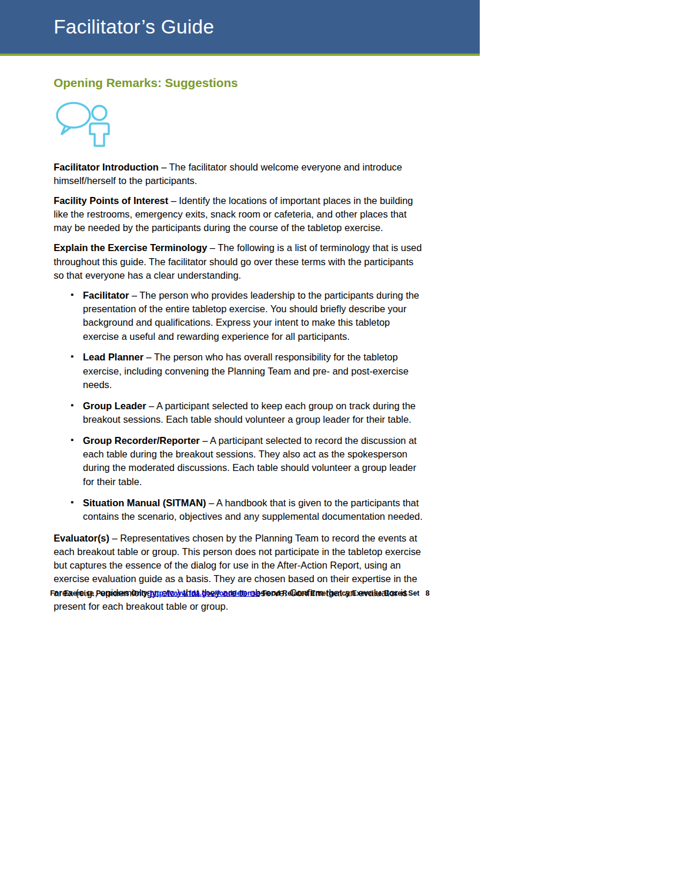Facilitator’s Guide
Opening Remarks: Suggestions
Facilitator Introduction – The facilitator should welcome everyone and introduce himself/herself to the participants.
Facility Points of Interest – Identify the locations of important places in the building like the restrooms, emergency exits, snack room or cafeteria, and other places that may be needed by the participants during the course of the tabletop exercise.
Explain the Exercise Terminology – The following is a list of terminology that is used throughout this guide. The facilitator should go over these terms with the participants so that everyone has a clear understanding.
Facilitator – The person who provides leadership to the participants during the presentation of the entire tabletop exercise. You should briefly describe your background and qualifications. Express your intent to make this tabletop exercise a useful and rewarding experience for all participants.
Lead Planner – The person who has overall responsibility for the tabletop exercise, including convening the Planning Team and pre- and post-exercise needs.
Group Leader – A participant selected to keep each group on track during the breakout sessions. Each table should volunteer a group leader for their table.
Group Recorder/Reporter – A participant selected to record the discussion at each table during the breakout sessions. They also act as the spokesperson during the moderated discussions. Each table should volunteer a group leader for their table.
Situation Manual (SITMAN) – A handbook that is given to the participants that contains the scenario, objectives and any supplemental documentation needed.
Evaluator(s) – Representatives chosen by the Planning Team to record the events at each breakout table or group. This person does not participate in the tabletop exercise but captures the essence of the dialog for use in the After-Action Report, using an exercise evaluation guide as a basis. They are chosen based on their expertise in the area (e.g., epidemiology, etc.) that they are to observe. Confirm that an evaluator is present for each breakout table or group.
For Exercise Purposes Only-http://www.fda.gov/fooddefense-Food Related Emergency Exercise Boxed Set 8